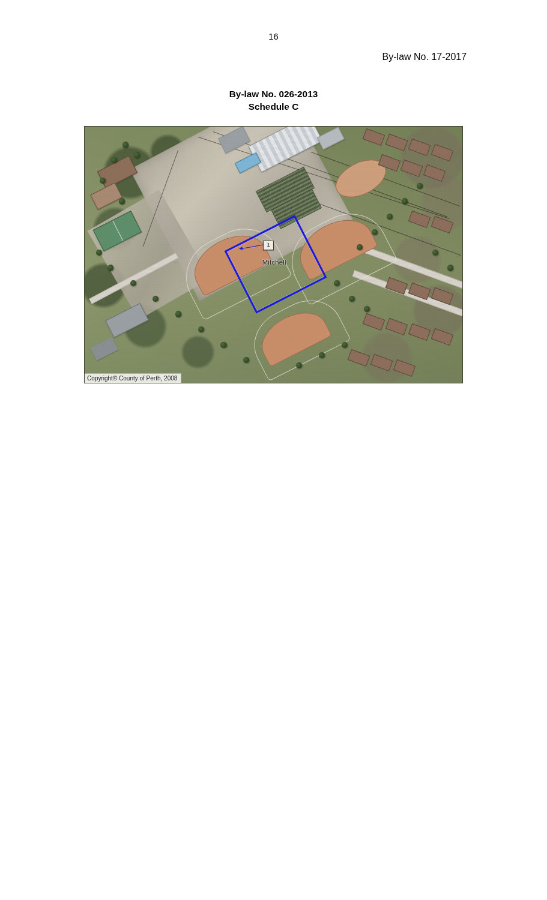16
By-law No. 17-2017
By-law No. 026-2013
Schedule C
1
Mitchell
Copyright© County of Perth, 2008